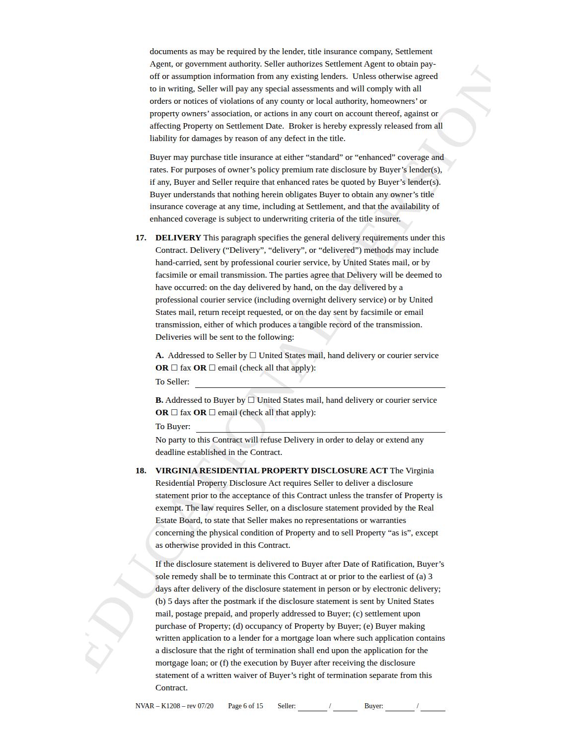EDUCATIONAL VERSION
documents as may be required by the lender, title insurance company, Settlement Agent, or government authority. Seller authorizes Settlement Agent to obtain pay-off or assumption information from any existing lenders. Unless otherwise agreed to in writing, Seller will pay any special assessments and will comply with all orders or notices of violations of any county or local authority, homeowners’ or property owners’ association, or actions in any court on account thereof, against or affecting Property on Settlement Date. Broker is hereby expressly released from all liability for damages by reason of any defect in the title.
Buyer may purchase title insurance at either “standard” or “enhanced” coverage and rates. For purposes of owner’s policy premium rate disclosure by Buyer’s lender(s), if any, Buyer and Seller require that enhanced rates be quoted by Buyer’s lender(s). Buyer understands that nothing herein obligates Buyer to obtain any owner’s title insurance coverage at any time, including at Settlement, and that the availability of enhanced coverage is subject to underwriting criteria of the title insurer.
17.
DELIVERY This paragraph specifies the general delivery requirements under this Contract. Delivery (“Delivery”, “delivery”, or “delivered”) methods may include hand-carried, sent by professional courier service, by United States mail, or by facsimile or email transmission. The parties agree that Delivery will be deemed to have occurred: on the day delivered by hand, on the day delivered by a professional courier service (including overnight delivery service) or by United States mail, return receipt requested, or on the day sent by facsimile or email transmission, either of which produces a tangible record of the transmission. Deliveries will be sent to the following:
A. Addressed to Seller by ☐ United States mail, hand delivery or courier service OR ☐ fax OR ☐ email (check all that apply):
To Seller:
B. Addressed to Buyer by ☐ United States mail, hand delivery or courier service OR ☐ fax OR ☐ email (check all that apply):
To Buyer:
No party to this Contract will refuse Delivery in order to delay or extend any deadline established in the Contract.
18.
VIRGINIA RESIDENTIAL PROPERTY DISCLOSURE ACT The Virginia Residential Property Disclosure Act requires Seller to deliver a disclosure statement prior to the acceptance of this Contract unless the transfer of Property is exempt. The law requires Seller, on a disclosure statement provided by the Real Estate Board, to state that Seller makes no representations or warranties concerning the physical condition of Property and to sell Property “as is”, except as otherwise provided in this Contract.
If the disclosure statement is delivered to Buyer after Date of Ratification, Buyer’s sole remedy shall be to terminate this Contract at or prior to the earliest of (a) 3 days after delivery of the disclosure statement in person or by electronic delivery; (b) 5 days after the postmark if the disclosure statement is sent by United States mail, postage prepaid, and properly addressed to Buyer; (c) settlement upon purchase of Property; (d) occupancy of Property by Buyer; (e) Buyer making written application to a lender for a mortgage loan where such application contains a disclosure that the right of termination shall end upon the application for the mortgage loan; or (f) the execution by Buyer after receiving the disclosure statement of a written waiver of Buyer’s right of termination separate from this Contract.
NVAR – K1208 – rev 07/20
Page 6 of 15
Seller: / Buyer: /